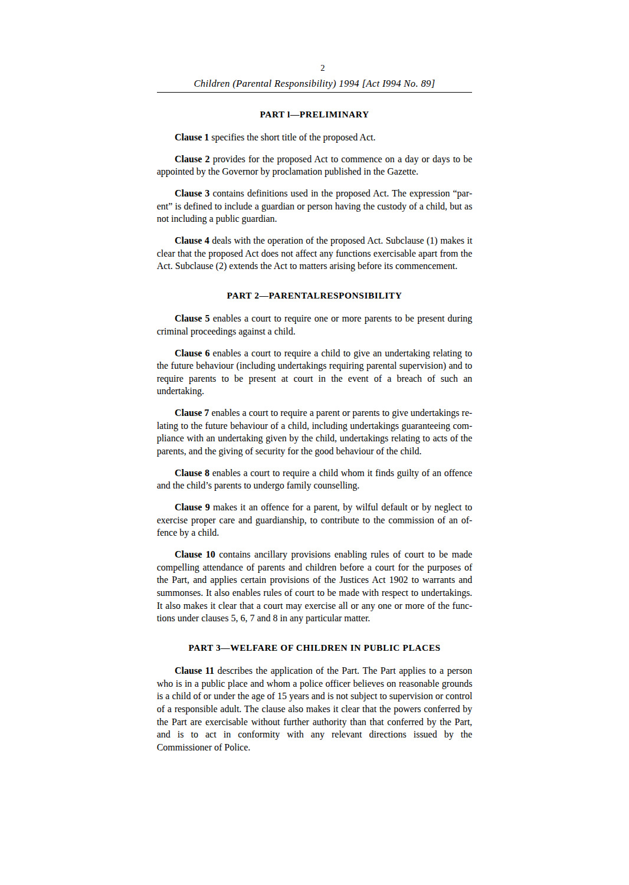2
Children (Parental Responsibility) 1994 [Act I994 No. 89]
PART l—PRELIMINARY
Clause 1 specifies the short title of the proposed Act.
Clause 2 provides for the proposed Act to commence on a day or days to be appointed by the Governor by proclamation published in the Gazette.
Clause 3 contains definitions used in the proposed Act. The expression “parent” is defined to include a guardian or person having the custody of a child, but as not including a public guardian.
Clause 4 deals with the operation of the proposed Act. Subclause (1) makes it clear that the proposed Act does not affect any functions exercisable apart from the Act. Subclause (2) extends the Act to matters arising before its commencement.
PART 2—PARENTALRESPONSIBILITY
Clause 5 enables a court to require one or more parents to be present during criminal proceedings against a child.
Clause 6 enables a court to require a child to give an undertaking relating to the future behaviour (including undertakings requiring parental supervision) and to require parents to be present at court in the event of a breach of such an undertaking.
Clause 7 enables a court to require a parent or parents to give undertakings relating to the future behaviour of a child, including undertakings guaranteeing compliance with an undertaking given by the child, undertakings relating to acts of the parents, and the giving of security for the good behaviour of the child.
Clause 8 enables a court to require a child whom it finds guilty of an offence and the child’s parents to undergo family counselling.
Clause 9 makes it an offence for a parent, by wilful default or by neglect to exercise proper care and guardianship, to contribute to the commission of an offence by a child.
Clause 10 contains ancillary provisions enabling rules of court to be made compelling attendance of parents and children before a court for the purposes of the Part, and applies certain provisions of the Justices Act 1902 to warrants and summonses. It also enables rules of court to be made with respect to undertakings. It also makes it clear that a court may exercise all or any one or more of the functions under clauses 5, 6, 7 and 8 in any particular matter.
PART 3—WELFARE OF CHILDREN IN PUBLIC PLACES
Clause 11 describes the application of the Part. The Part applies to a person who is in a public place and whom a police officer believes on reasonable grounds is a child of or under the age of 15 years and is not subject to supervision or control of a responsible adult. The clause also makes it clear that the powers conferred by the Part are exercisable without further authority than that conferred by the Part, and is to act in conformity with any relevant directions issued by the Commissioner of Police.